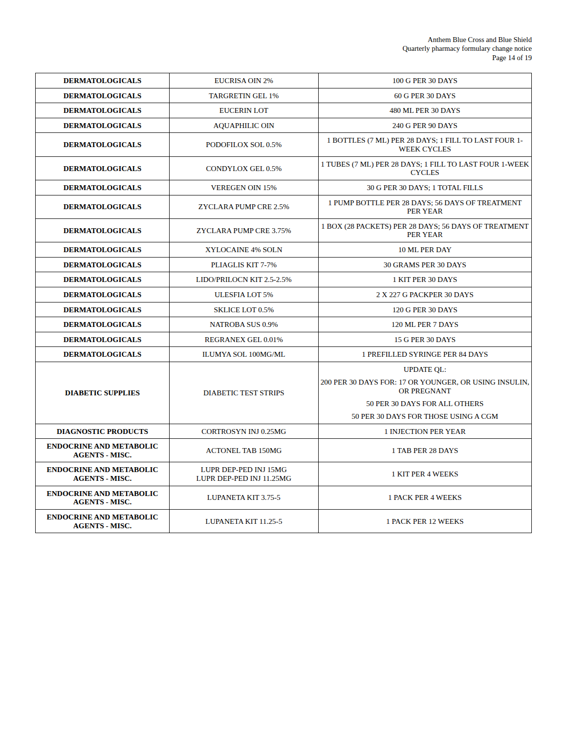Anthem Blue Cross and Blue Shield
Quarterly pharmacy formulary change notice
Page 14 of 19
| DERMATOLOGICALS | EUCRISA OIN 2% | 100 G PER 30 DAYS |
| DERMATOLOGICALS | TARGRETIN GEL 1% | 60 G PER 30 DAYS |
| DERMATOLOGICALS | EUCERIN LOT | 480 ML PER 30 DAYS |
| DERMATOLOGICALS | AQUAPHILIC OIN | 240 G PER 90 DAYS |
| DERMATOLOGICALS | PODOFILOX SOL 0.5% | 1 BOTTLES (7 ML) PER 28 DAYS; 1 FILL TO LAST FOUR 1-WEEK CYCLES |
| DERMATOLOGICALS | CONDYLOX GEL 0.5% | 1 TUBES (7 ML) PER 28 DAYS; 1 FILL TO LAST FOUR 1-WEEK CYCLES |
| DERMATOLOGICALS | VEREGEN OIN 15% | 30 G PER 30 DAYS; 1 TOTAL FILLS |
| DERMATOLOGICALS | ZYCLARA PUMP CRE 2.5% | 1 PUMP BOTTLE PER 28 DAYS; 56 DAYS OF TREATMENT PER YEAR |
| DERMATOLOGICALS | ZYCLARA PUMP CRE 3.75% | 1 BOX (28 PACKETS) PER 28 DAYS; 56 DAYS OF TREATMENT PER YEAR |
| DERMATOLOGICALS | XYLOCAINE 4% SOLN | 10 ML PER DAY |
| DERMATOLOGICALS | PLIAGLIS KIT 7-7% | 30 GRAMS PER 30 DAYS |
| DERMATOLOGICALS | LIDO/PRILOCN KIT 2.5-2.5% | 1 KIT PER 30 DAYS |
| DERMATOLOGICALS | ULESFIA LOT 5% | 2 X 227 G PACKPER 30 DAYS |
| DERMATOLOGICALS | SKLICE LOT 0.5% | 120 G PER 30 DAYS |
| DERMATOLOGICALS | NATROBA SUS 0.9% | 120 ML PER 7 DAYS |
| DERMATOLOGICALS | REGRANEX GEL 0.01% | 15 G PER 30 DAYS |
| DERMATOLOGICALS | ILUMYA SOL 100MG/ML | 1 PREFILLED SYRINGE PER 84 DAYS |
| DIABETIC SUPPLIES | DIABETIC TEST STRIPS | UPDATE QL: 200 PER 30 DAYS FOR: 17 OR YOUNGER, OR USING INSULIN, OR PREGNANT 50 PER 30 DAYS FOR ALL OTHERS 50 PER 30 DAYS FOR THOSE USING A CGM |
| DIAGNOSTIC PRODUCTS | CORTROSYN INJ 0.25MG | 1 INJECTION PER YEAR |
| ENDOCRINE AND METABOLIC AGENTS - MISC. | ACTONEL TAB 150MG | 1 TAB PER 28 DAYS |
| ENDOCRINE AND METABOLIC AGENTS - MISC. | LUPR DEP-PED INJ 15MG LUPR DEP-PED INJ 11.25MG | 1 KIT PER 4 WEEKS |
| ENDOCRINE AND METABOLIC AGENTS - MISC. | LUPANETA KIT 3.75-5 | 1 PACK PER 4 WEEKS |
| ENDOCRINE AND METABOLIC AGENTS - MISC. | LUPANETA KIT 11.25-5 | 1 PACK PER 12 WEEKS |